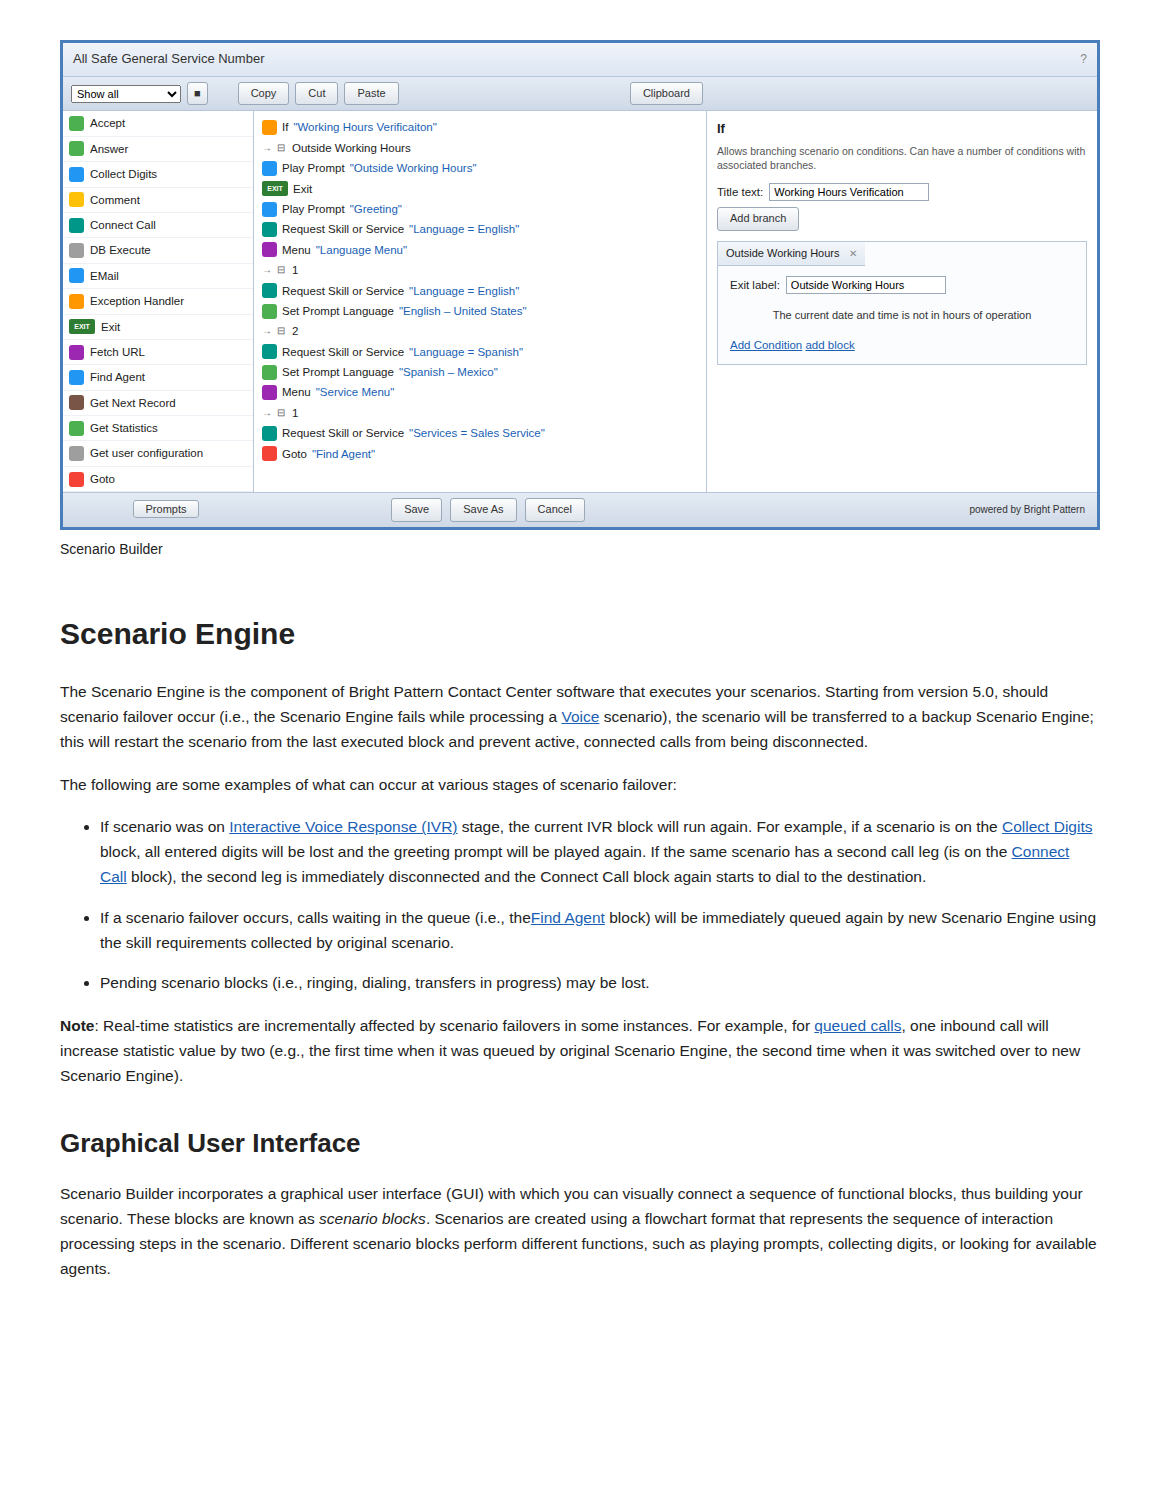All Safe General Service Number ?
Show all ■ Copy Cut Paste Clipboard
Accept
Answer
Collect Digits
Comment
Connect Call
DB Execute
EMail
Exception Handler
EXITExit
Fetch URL
Find Agent
Get Next Record
Get Statistics
Get user configuration
Goto
If "Working Hours Verificaiton"
→⊟Outside Working Hours
Play Prompt "Outside Working Hours"
EXITExit
Play Prompt "Greeting"
Request Skill or Service "Language = English"
Menu "Language Menu"
→⊟1
Request Skill or Service "Language = English"
Set Prompt Language "English – United States"
→⊟2
Request Skill or Service "Language = Spanish"
Set Prompt Language "Spanish – Mexico"
Menu "Service Menu"
→⊟1
Request Skill or Service "Services = Sales Service"
Goto "Find Agent"
If
Allows branching scenario on conditions. Can have a number of conditions with associated branches.
Title text:
Add branch
Outside Working Hours ✕
Exit label:
The current date and time is not in hours of operation
Add Condition add block
Prompts
Save Save As Cancel
powered by Bright Pattern
Scenario Builder
Scenario Engine
The Scenario Engine is the component of Bright Pattern Contact Center software that executes your scenarios. Starting from version 5.0, should scenario failover occur (i.e., the Scenario Engine fails while processing a Voice scenario), the scenario will be transferred to a backup Scenario Engine; this will restart the scenario from the last executed block and prevent active, connected calls from being disconnected.
The following are some examples of what can occur at various stages of scenario failover:
If scenario was on Interactive Voice Response (IVR) stage, the current IVR block will run again. For example, if a scenario is on the Collect Digits block, all entered digits will be lost and the greeting prompt will be played again. If the same scenario has a second call leg (is on the Connect Call block), the second leg is immediately disconnected and the Connect Call block again starts to dial to the destination.
If a scenario failover occurs, calls waiting in the queue (i.e., theFind Agent block) will be immediately queued again by new Scenario Engine using the skill requirements collected by original scenario.
Pending scenario blocks (i.e., ringing, dialing, transfers in progress) may be lost.
Note: Real-time statistics are incrementally affected by scenario failovers in some instances. For example, for queued calls, one inbound call will increase statistic value by two (e.g., the first time when it was queued by original Scenario Engine, the second time when it was switched over to new Scenario Engine).
Graphical User Interface
Scenario Builder incorporates a graphical user interface (GUI) with which you can visually connect a sequence of functional blocks, thus building your scenario. These blocks are known as scenario blocks. Scenarios are created using a flowchart format that represents the sequence of interaction processing steps in the scenario. Different scenario blocks perform different functions, such as playing prompts, collecting digits, or looking for available agents.